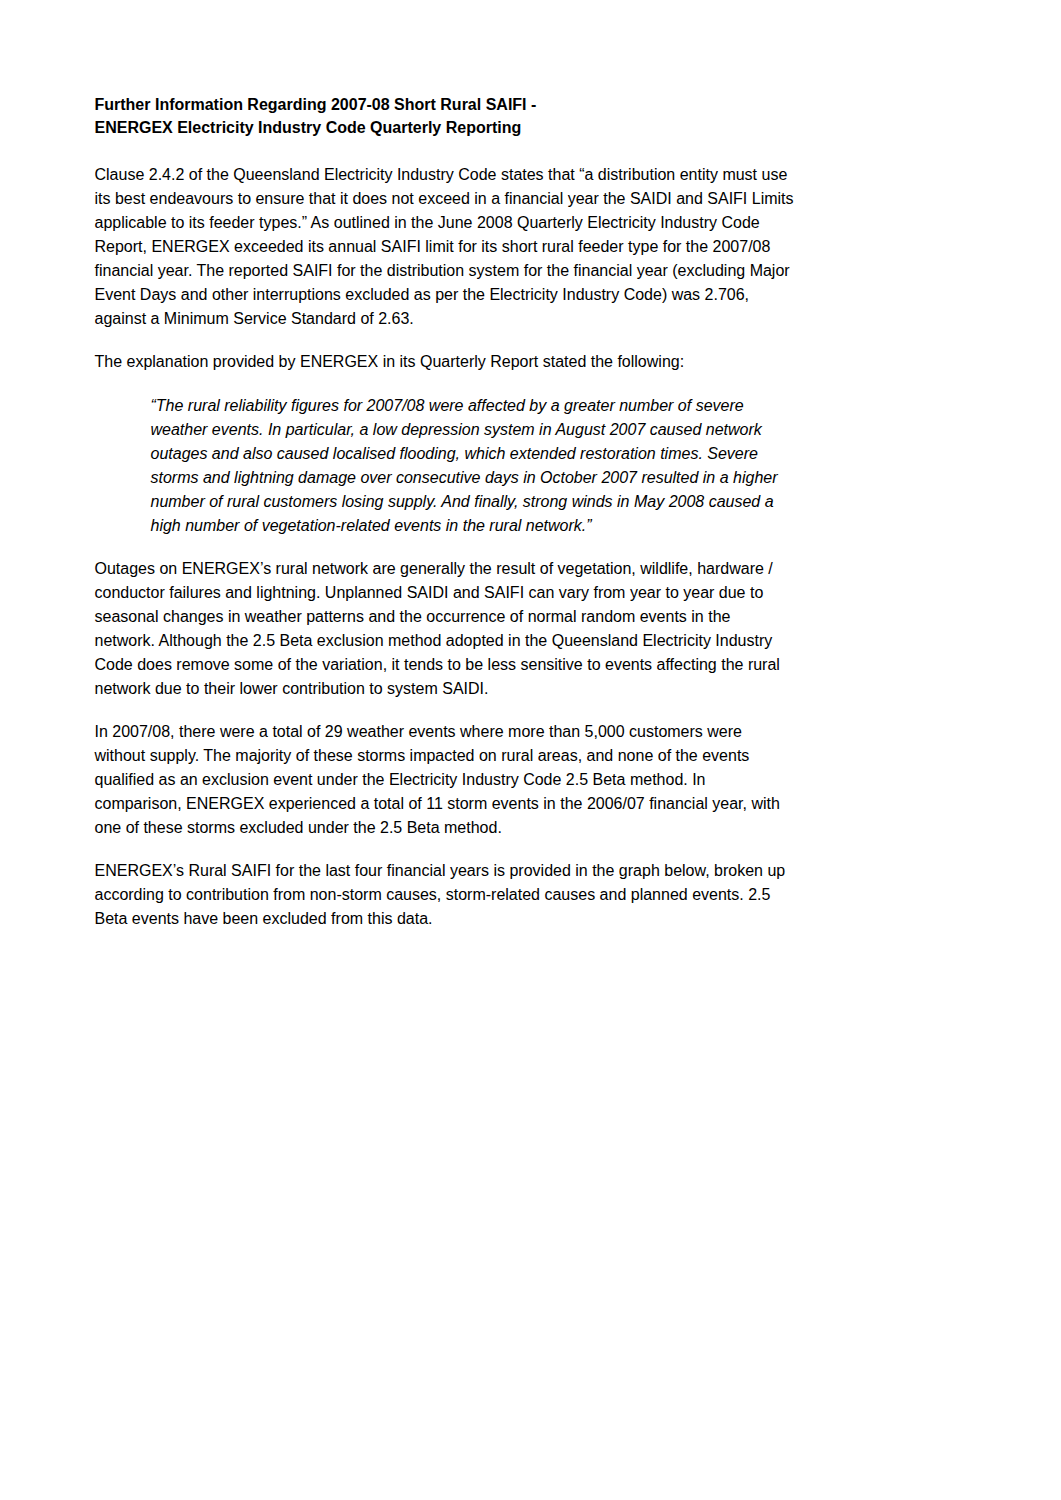Further Information Regarding 2007-08 Short Rural SAIFI -
ENERGEX Electricity Industry Code Quarterly Reporting
Clause 2.4.2 of the Queensland Electricity Industry Code states that “a distribution entity must use its best endeavours to ensure that it does not exceed in a financial year the SAIDI and SAIFI Limits applicable to its feeder types.” As outlined in the June 2008 Quarterly Electricity Industry Code Report, ENERGEX exceeded its annual SAIFI limit for its short rural feeder type for the 2007/08 financial year. The reported SAIFI for the distribution system for the financial year (excluding Major Event Days and other interruptions excluded as per the Electricity Industry Code) was 2.706, against a Minimum Service Standard of 2.63.
The explanation provided by ENERGEX in its Quarterly Report stated the following:
“The rural reliability figures for 2007/08 were affected by a greater number of severe weather events. In particular, a low depression system in August 2007 caused network outages and also caused localised flooding, which extended restoration times. Severe storms and lightning damage over consecutive days in October 2007 resulted in a higher number of rural customers losing supply. And finally, strong winds in May 2008 caused a high number of vegetation-related events in the rural network.”
Outages on ENERGEX’s rural network are generally the result of vegetation, wildlife, hardware / conductor failures and lightning. Unplanned SAIDI and SAIFI can vary from year to year due to seasonal changes in weather patterns and the occurrence of normal random events in the network. Although the 2.5 Beta exclusion method adopted in the Queensland Electricity Industry Code does remove some of the variation, it tends to be less sensitive to events affecting the rural network due to their lower contribution to system SAIDI.
In 2007/08, there were a total of 29 weather events where more than 5,000 customers were without supply. The majority of these storms impacted on rural areas, and none of the events qualified as an exclusion event under the Electricity Industry Code 2.5 Beta method. In comparison, ENERGEX experienced a total of 11 storm events in the 2006/07 financial year, with one of these storms excluded under the 2.5 Beta method.
ENERGEX’s Rural SAIFI for the last four financial years is provided in the graph below, broken up according to contribution from non-storm causes, storm-related causes and planned events. 2.5 Beta events have been excluded from this data.